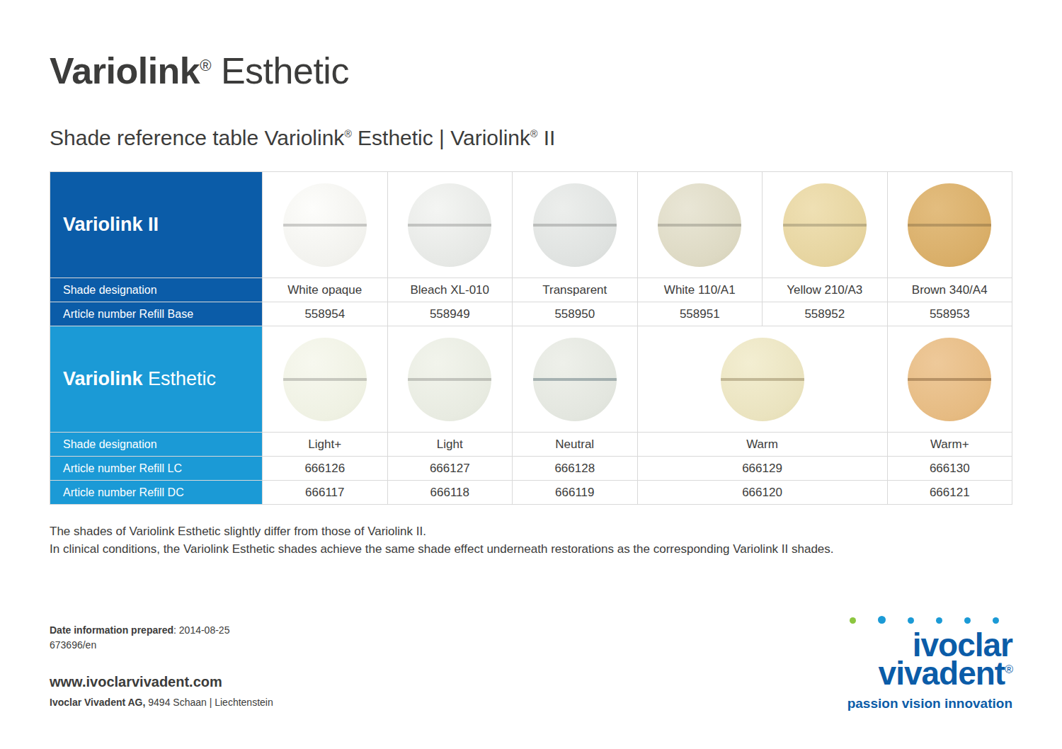Variolink® Esthetic
Shade reference table Variolink® Esthetic | Variolink® II
| Variolink II | | | | | | |
| Shade designation | White opaque | Bleach XL-010 | Transparent | White 110/A1 | Yellow 210/A3 | Brown 340/A4 |
| Article number Refill Base | 558954 | 558949 | 558950 | 558951 | 558952 | 558953 |
| Variolink Esthetic | | | | | |
| Shade designation | Light+ | Light | Neutral | Warm | Warm+ |
| Article number Refill LC | 666126 | 666127 | 666128 | 666129 | 666130 |
| Article number Refill DC | 666117 | 666118 | 666119 | 666120 | 666121 |
The shades of Variolink Esthetic slightly differ from those of Variolink II.
In clinical conditions, the Variolink Esthetic shades achieve the same shade effect underneath restorations as the corresponding Variolink II shades.
Date information prepared: 2014-08-25
673696/en
www.ivoclarvivadent.com
Ivoclar Vivadent AG, 9494 Schaan | Liechtenstein
ivoclar
vivadent®
passion vision innovation